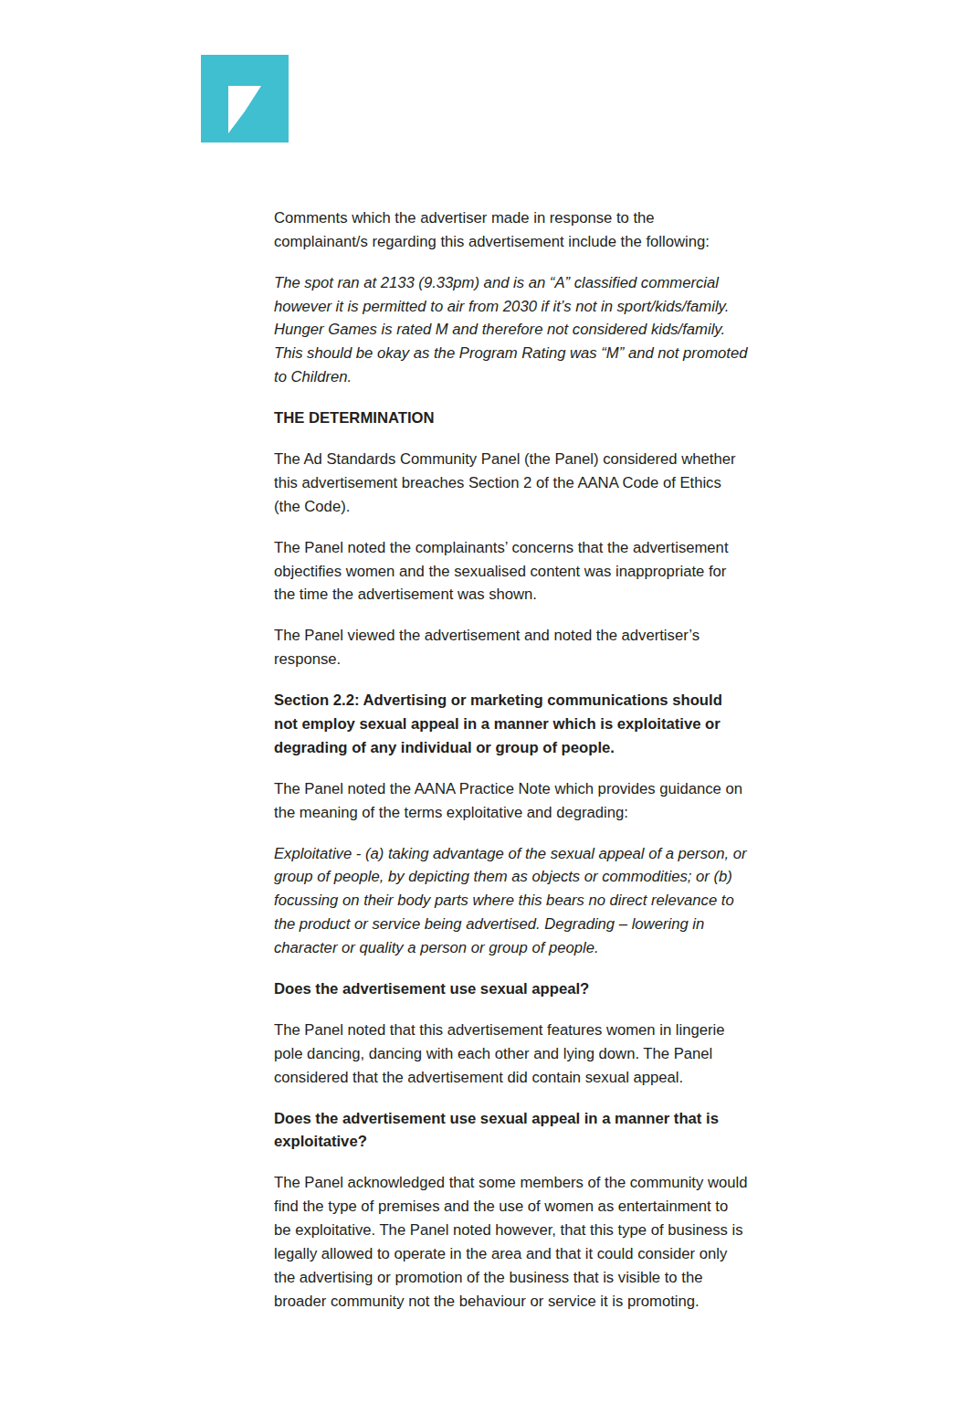Comments which the advertiser made in response to the complainant/s regarding this advertisement include the following:
The spot ran at 2133 (9.33pm) and is an “A” classified commercial however it is permitted to air from 2030 if it’s not in sport/kids/family.
Hunger Games is rated M and therefore not considered kids/family.
This should be okay as the Program Rating was “M” and not promoted to Children.
THE DETERMINATION
The Ad Standards Community Panel (the Panel) considered whether this advertisement breaches Section 2 of the AANA Code of Ethics (the Code).
The Panel noted the complainants’ concerns that the advertisement objectifies women and the sexualised content was inappropriate for the time the advertisement was shown.
The Panel viewed the advertisement and noted the advertiser’s response.
Section 2.2: Advertising or marketing communications should not employ sexual appeal in a manner which is exploitative or degrading of any individual or group of people.
The Panel noted the AANA Practice Note which provides guidance on the meaning of the terms exploitative and degrading:
Exploitative - (a) taking advantage of the sexual appeal of a person, or group of people, by depicting them as objects or commodities; or (b) focussing on their body parts where this bears no direct relevance to the product or service being advertised. Degrading – lowering in character or quality a person or group of people.
Does the advertisement use sexual appeal?
The Panel noted that this advertisement features women in lingerie pole dancing, dancing with each other and lying down. The Panel considered that the advertisement did contain sexual appeal.
Does the advertisement use sexual appeal in a manner that is exploitative?
The Panel acknowledged that some members of the community would find the type of premises and the use of women as entertainment to be exploitative. The Panel noted however, that this type of business is legally allowed to operate in the area and that it could consider only the advertising or promotion of the business that is visible to the broader community not the behaviour or service it is promoting.